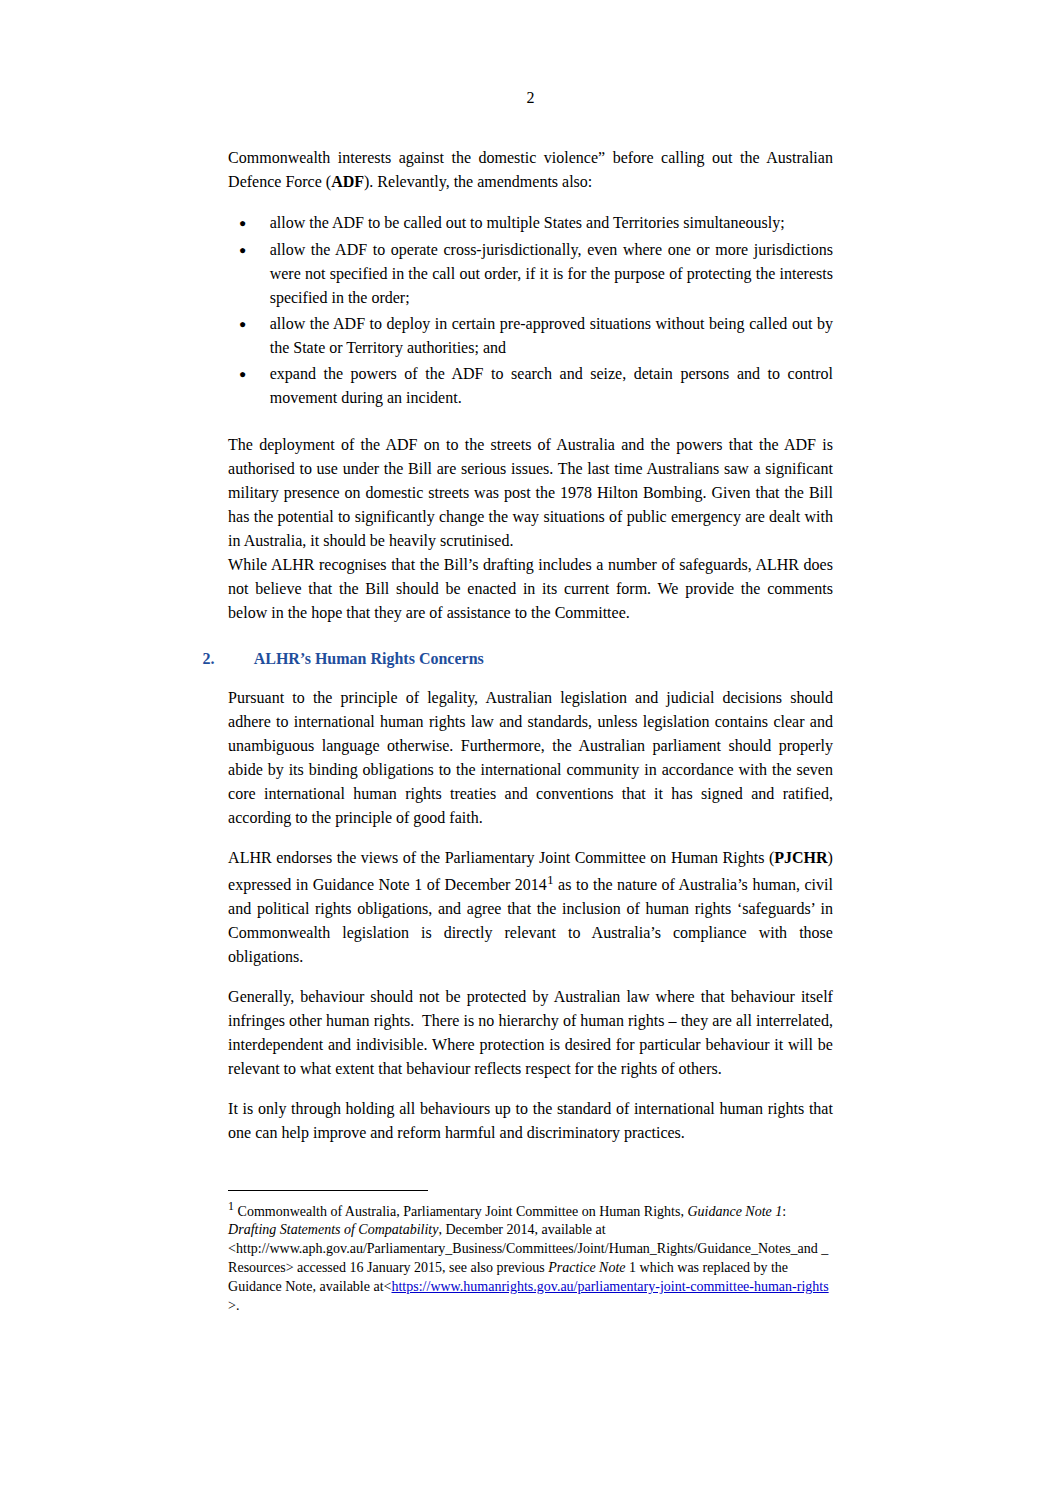2
Commonwealth interests against the domestic violence” before calling out the Australian Defence Force (ADF). Relevantly, the amendments also:
allow the ADF to be called out to multiple States and Territories simultaneously;
allow the ADF to operate cross-jurisdictionally, even where one or more jurisdictions were not specified in the call out order, if it is for the purpose of protecting the interests specified in the order;
allow the ADF to deploy in certain pre-approved situations without being called out by the State or Territory authorities; and
expand the powers of the ADF to search and seize, detain persons and to control movement during an incident.
The deployment of the ADF on to the streets of Australia and the powers that the ADF is authorised to use under the Bill are serious issues. The last time Australians saw a significant military presence on domestic streets was post the 1978 Hilton Bombing. Given that the Bill has the potential to significantly change the way situations of public emergency are dealt with in Australia, it should be heavily scrutinised.
While ALHR recognises that the Bill’s drafting includes a number of safeguards, ALHR does not believe that the Bill should be enacted in its current form. We provide the comments below in the hope that they are of assistance to the Committee.
2. ALHR’s Human Rights Concerns
Pursuant to the principle of legality, Australian legislation and judicial decisions should adhere to international human rights law and standards, unless legislation contains clear and unambiguous language otherwise. Furthermore, the Australian parliament should properly abide by its binding obligations to the international community in accordance with the seven core international human rights treaties and conventions that it has signed and ratified, according to the principle of good faith.
ALHR endorses the views of the Parliamentary Joint Committee on Human Rights (PJCHR) expressed in Guidance Note 1 of December 20141 as to the nature of Australia’s human, civil and political rights obligations, and agree that the inclusion of human rights ‘safeguards’ in Commonwealth legislation is directly relevant to Australia’s compliance with those obligations.
Generally, behaviour should not be protected by Australian law where that behaviour itself infringes other human rights. There is no hierarchy of human rights – they are all interrelated, interdependent and indivisible. Where protection is desired for particular behaviour it will be relevant to what extent that behaviour reflects respect for the rights of others.
It is only through holding all behaviours up to the standard of international human rights that one can help improve and reform harmful and discriminatory practices.
1 Commonwealth of Australia, Parliamentary Joint Committee on Human Rights, Guidance Note 1: Drafting Statements of Compatability, December 2014, available at
<http://www.aph.gov.au/Parliamentary_Business/Committees/Joint/Human_Rights/Guidance_Notes_and _Resources> accessed 16 January 2015, see also previous Practice Note 1 which was replaced by the Guidance Note, available at<https://www.humanrights.gov.au/parliamentary-joint-committee-human-rights>.